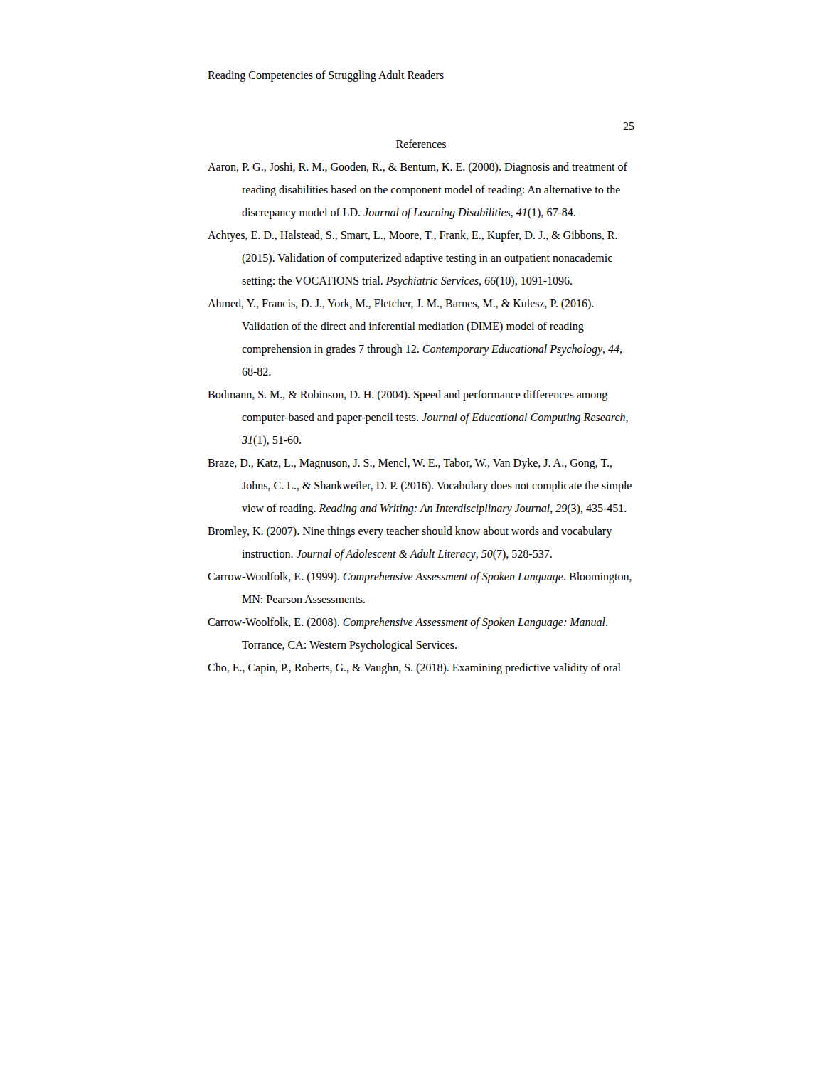Reading Competencies of Struggling Adult Readers
25
References
Aaron, P. G., Joshi, R. M., Gooden, R., & Bentum, K. E. (2008). Diagnosis and treatment of reading disabilities based on the component model of reading: An alternative to the discrepancy model of LD. Journal of Learning Disabilities, 41(1), 67-84.
Achtyes, E. D., Halstead, S., Smart, L., Moore, T., Frank, E., Kupfer, D. J., & Gibbons, R. (2015). Validation of computerized adaptive testing in an outpatient nonacademic setting: the VOCATIONS trial. Psychiatric Services, 66(10), 1091-1096.
Ahmed, Y., Francis, D. J., York, M., Fletcher, J. M., Barnes, M., & Kulesz, P. (2016). Validation of the direct and inferential mediation (DIME) model of reading comprehension in grades 7 through 12. Contemporary Educational Psychology, 44, 68-82.
Bodmann, S. M., & Robinson, D. H. (2004). Speed and performance differences among computer-based and paper-pencil tests. Journal of Educational Computing Research, 31(1), 51-60.
Braze, D., Katz, L., Magnuson, J. S., Mencl, W. E., Tabor, W., Van Dyke, J. A., Gong, T., Johns, C. L., & Shankweiler, D. P. (2016). Vocabulary does not complicate the simple view of reading. Reading and Writing: An Interdisciplinary Journal, 29(3), 435-451.
Bromley, K. (2007). Nine things every teacher should know about words and vocabulary instruction. Journal of Adolescent & Adult Literacy, 50(7), 528-537.
Carrow-Woolfolk, E. (1999). Comprehensive Assessment of Spoken Language. Bloomington, MN: Pearson Assessments.
Carrow-Woolfolk, E. (2008). Comprehensive Assessment of Spoken Language: Manual. Torrance, CA: Western Psychological Services.
Cho, E., Capin, P., Roberts, G., & Vaughn, S. (2018). Examining predictive validity of oral